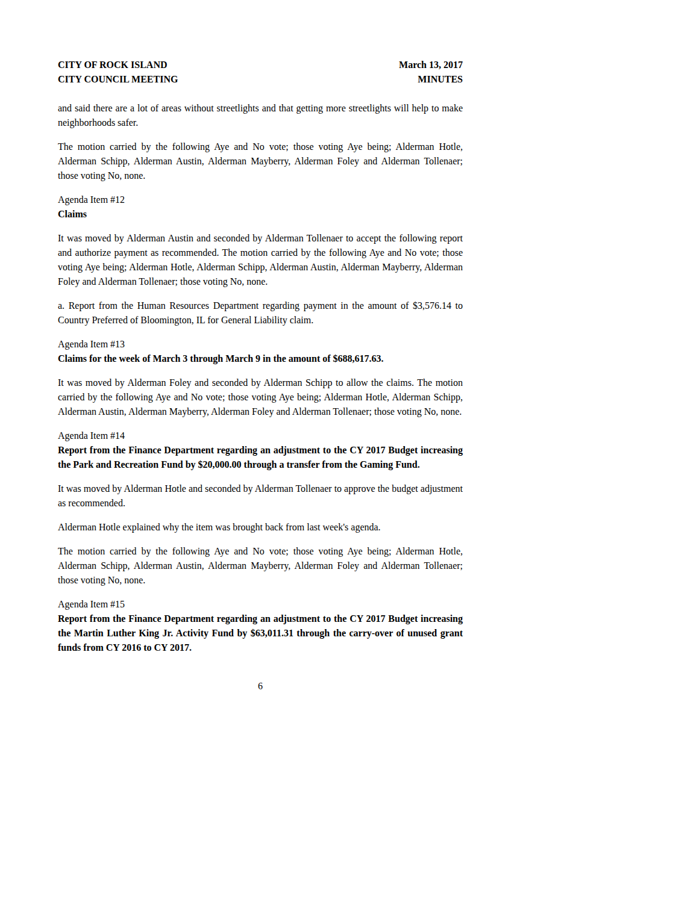CITY OF ROCK ISLAND
CITY COUNCIL MEETING
March 13, 2017
MINUTES
and said there are a lot of areas without streetlights and that getting more streetlights will help to make neighborhoods safer.
The motion carried by the following Aye and No vote; those voting Aye being; Alderman Hotle, Alderman Schipp, Alderman Austin, Alderman Mayberry, Alderman Foley and Alderman Tollenaer; those voting No, none.
Agenda Item #12
Claims
It was moved by Alderman Austin and seconded by Alderman Tollenaer to accept the following report and authorize payment as recommended. The motion carried by the following Aye and No vote; those voting Aye being; Alderman Hotle, Alderman Schipp, Alderman Austin, Alderman Mayberry, Alderman Foley and Alderman Tollenaer; those voting No, none.
a. Report from the Human Resources Department regarding payment in the amount of $3,576.14 to Country Preferred of Bloomington, IL for General Liability claim.
Agenda Item #13
Claims for the week of March 3 through March 9 in the amount of $688,617.63.
It was moved by Alderman Foley and seconded by Alderman Schipp to allow the claims. The motion carried by the following Aye and No vote; those voting Aye being; Alderman Hotle, Alderman Schipp, Alderman Austin, Alderman Mayberry, Alderman Foley and Alderman Tollenaer; those voting No, none.
Agenda Item #14
Report from the Finance Department regarding an adjustment to the CY 2017 Budget increasing the Park and Recreation Fund by $20,000.00 through a transfer from the Gaming Fund.
It was moved by Alderman Hotle and seconded by Alderman Tollenaer to approve the budget adjustment as recommended.
Alderman Hotle explained why the item was brought back from last week's agenda.
The motion carried by the following Aye and No vote; those voting Aye being; Alderman Hotle, Alderman Schipp, Alderman Austin, Alderman Mayberry, Alderman Foley and Alderman Tollenaer; those voting No, none.
Agenda Item #15
Report from the Finance Department regarding an adjustment to the CY 2017 Budget increasing the Martin Luther King Jr. Activity Fund by $63,011.31 through the carry-over of unused grant funds from CY 2016 to CY 2017.
6